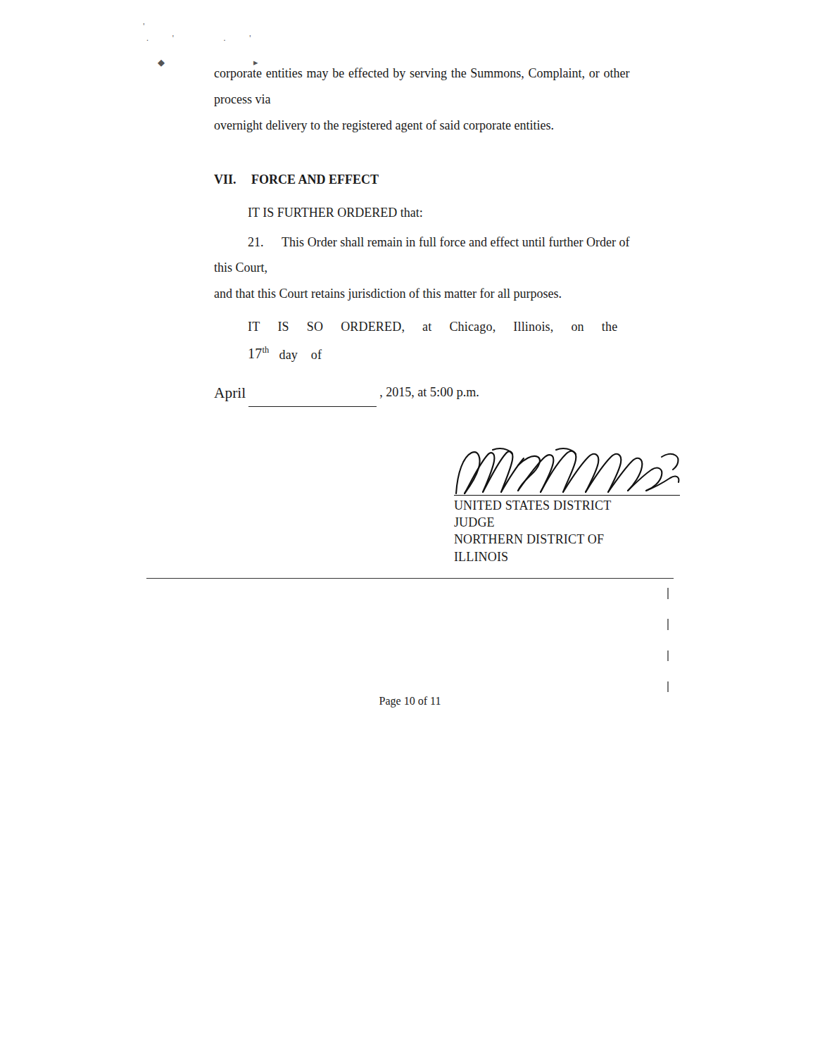' . ' . ' ◆ ▸
corporate entities may be effected by serving the Summons, Complaint, or other process via
overnight delivery to the registered agent of said corporate entities.
VII. FORCE AND EFFECT
IT IS FURTHER ORDERED that:
21. This Order shall remain in full force and effect until further Order of this Court,
and that this Court retains jurisdiction of this matter for all purposes.
IT IS SO ORDERED, at Chicago, Illinois, on the 17th day of
April , 2015, at 5:00 p.m.
UNITED STATES DISTRICT JUDGE
NORTHERN DISTRICT OF ILLINOIS
Page 10 of 11